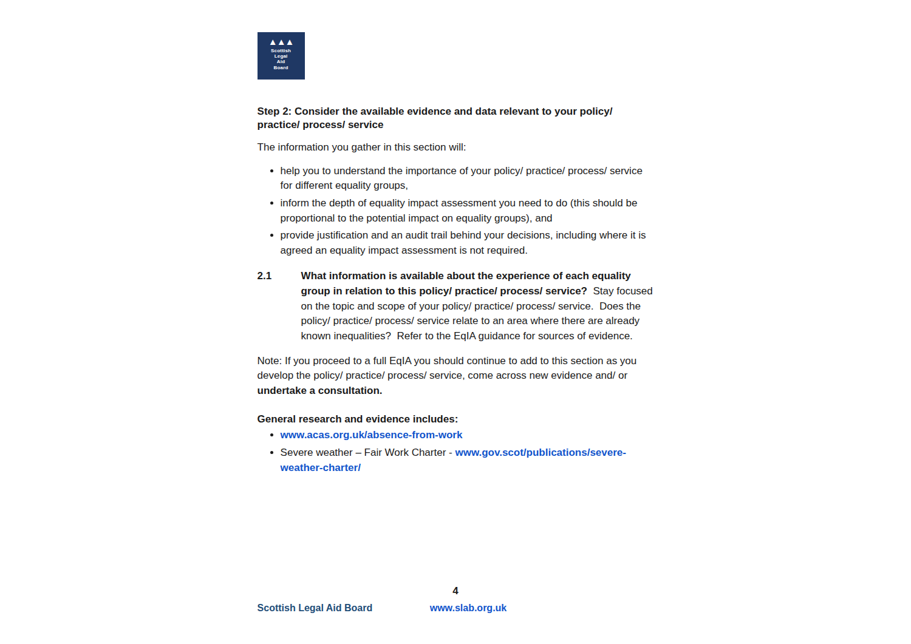▲▲▲ Scottish
Legal
Aid
Board
Step 2: Consider the available evidence and data relevant to your policy/ practice/ process/ service
The information you gather in this section will:
help you to understand the importance of your policy/ practice/ process/ service for different equality groups,
inform the depth of equality impact assessment you need to do (this should be proportional to the potential impact on equality groups), and
provide justification and an audit trail behind your decisions, including where it is agreed an equality impact assessment is not required.
2.1
What information is available about the experience of each equality group in relation to this policy/ practice/ process/ service? Stay focused on the topic and scope of your policy/ practice/ process/ service. Does the policy/ practice/ process/ service relate to an area where there are already known inequalities? Refer to the EqIA guidance for sources of evidence.
Note: If you proceed to a full EqIA you should continue to add to this section as you develop the policy/ practice/ process/ service, come across new evidence and/ or undertake a consultation.
General research and evidence includes:
www.acas.org.uk/absence-from-work
Severe weather – Fair Work Charter - www.gov.scot/publications/severe-weather-charter/
4
Scottish Legal Aid Board www.slab.org.uk